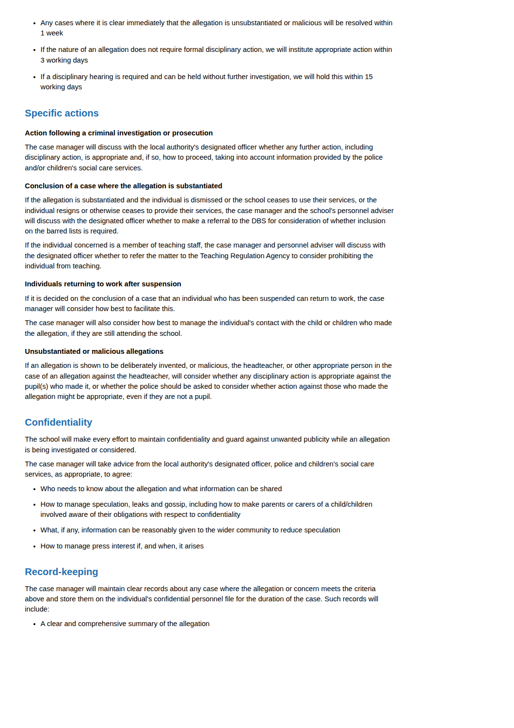Any cases where it is clear immediately that the allegation is unsubstantiated or malicious will be resolved within 1 week
If the nature of an allegation does not require formal disciplinary action, we will institute appropriate action within 3 working days
If a disciplinary hearing is required and can be held without further investigation, we will hold this within 15 working days
Specific actions
Action following a criminal investigation or prosecution
The case manager will discuss with the local authority's designated officer whether any further action, including disciplinary action, is appropriate and, if so, how to proceed, taking into account information provided by the police and/or children's social care services.
Conclusion of a case where the allegation is substantiated
If the allegation is substantiated and the individual is dismissed or the school ceases to use their services, or the individual resigns or otherwise ceases to provide their services, the case manager and the school's personnel adviser will discuss with the designated officer whether to make a referral to the DBS for consideration of whether inclusion on the barred lists is required.
If the individual concerned is a member of teaching staff, the case manager and personnel adviser will discuss with the designated officer whether to refer the matter to the Teaching Regulation Agency to consider prohibiting the individual from teaching.
Individuals returning to work after suspension
If it is decided on the conclusion of a case that an individual who has been suspended can return to work, the case manager will consider how best to facilitate this.
The case manager will also consider how best to manage the individual's contact with the child or children who made the allegation, if they are still attending the school.
Unsubstantiated or malicious allegations
If an allegation is shown to be deliberately invented, or malicious, the headteacher, or other appropriate person in the case of an allegation against the headteacher, will consider whether any disciplinary action is appropriate against the pupil(s) who made it, or whether the police should be asked to consider whether action against those who made the allegation might be appropriate, even if they are not a pupil.
Confidentiality
The school will make every effort to maintain confidentiality and guard against unwanted publicity while an allegation is being investigated or considered.
The case manager will take advice from the local authority's designated officer, police and children's social care services, as appropriate, to agree:
Who needs to know about the allegation and what information can be shared
How to manage speculation, leaks and gossip, including how to make parents or carers of a child/children involved aware of their obligations with respect to confidentiality
What, if any, information can be reasonably given to the wider community to reduce speculation
How to manage press interest if, and when, it arises
Record-keeping
The case manager will maintain clear records about any case where the allegation or concern meets the criteria above and store them on the individual's confidential personnel file for the duration of the case. Such records will include:
A clear and comprehensive summary of the allegation